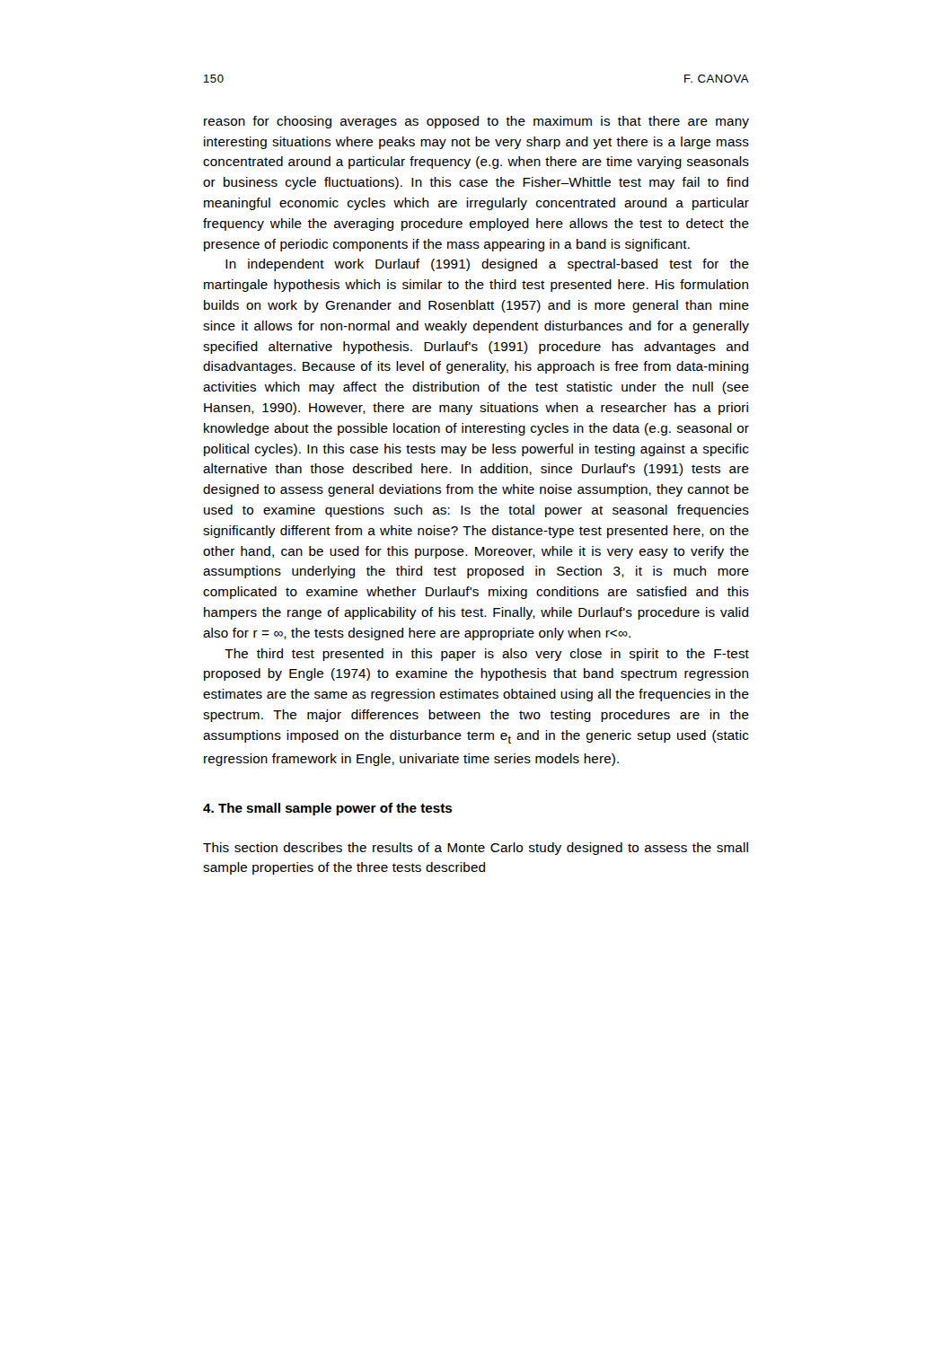150 F. Canova
reason for choosing averages as opposed to the maximum is that there are many interesting situations where peaks may not be very sharp and yet there is a large mass concentrated around a particular frequency (e.g. when there are time varying seasonals or business cycle fluctuations). In this case the Fisher–Whittle test may fail to find meaningful economic cycles which are irregularly concentrated around a particular frequency while the averaging procedure employed here allows the test to detect the presence of periodic components if the mass appearing in a band is significant.
In independent work Durlauf (1991) designed a spectral-based test for the martingale hypothesis which is similar to the third test presented here. His formulation builds on work by Grenander and Rosenblatt (1957) and is more general than mine since it allows for non-normal and weakly dependent disturbances and for a generally specified alternative hypothesis. Durlauf's (1991) procedure has advantages and disadvantages. Because of its level of generality, his approach is free from data-mining activities which may affect the distribution of the test statistic under the null (see Hansen, 1990). However, there are many situations when a researcher has a priori knowledge about the possible location of interesting cycles in the data (e.g. seasonal or political cycles). In this case his tests may be less powerful in testing against a specific alternative than those described here. In addition, since Durlauf's (1991) tests are designed to assess general deviations from the white noise assumption, they cannot be used to examine questions such as: Is the total power at seasonal frequencies significantly different from a white noise? The distance-type test presented here, on the other hand, can be used for this purpose. Moreover, while it is very easy to verify the assumptions underlying the third test proposed in Section 3, it is much more complicated to examine whether Durlauf's mixing conditions are satisfied and this hampers the range of applicability of his test. Finally, while Durlauf's procedure is valid also for r = ∞, the tests designed here are appropriate only when r<∞.
The third test presented in this paper is also very close in spirit to the F-test proposed by Engle (1974) to examine the hypothesis that band spectrum regression estimates are the same as regression estimates obtained using all the frequencies in the spectrum. The major differences between the two testing procedures are in the assumptions imposed on the disturbance term et and in the generic setup used (static regression framework in Engle, univariate time series models here).
4. The small sample power of the tests
This section describes the results of a Monte Carlo study designed to assess the small sample properties of the three tests described